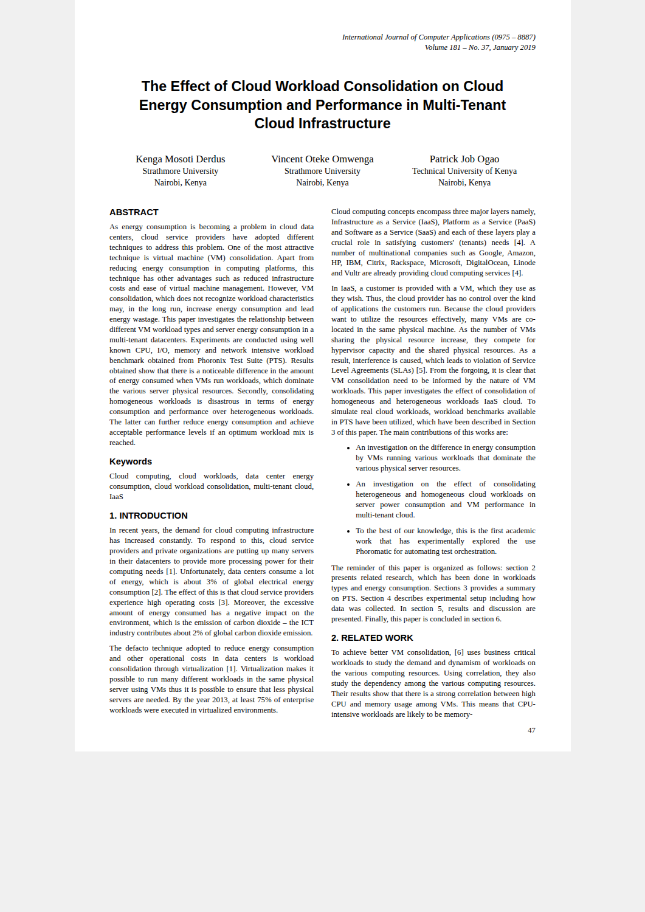International Journal of Computer Applications (0975 – 8887)
Volume 181 – No. 37, January 2019
The Effect of Cloud Workload Consolidation on Cloud Energy Consumption and Performance in Multi-Tenant Cloud Infrastructure
Kenga Mosoti Derdus
Strathmore University
Nairobi, Kenya
Vincent Oteke Omwenga
Strathmore University
Nairobi, Kenya
Patrick Job Ogao
Technical University of Kenya
Nairobi, Kenya
ABSTRACT
As energy consumption is becoming a problem in cloud data centers, cloud service providers have adopted different techniques to address this problem. One of the most attractive technique is virtual machine (VM) consolidation. Apart from reducing energy consumption in computing platforms, this technique has other advantages such as reduced infrastructure costs and ease of virtual machine management. However, VM consolidation, which does not recognize workload characteristics may, in the long run, increase energy consumption and lead energy wastage. This paper investigates the relationship between different VM workload types and server energy consumption in a multi-tenant datacenters. Experiments are conducted using well known CPU, I/O, memory and network intensive workload benchmark obtained from Phoronix Test Suite (PTS). Results obtained show that there is a noticeable difference in the amount of energy consumed when VMs run workloads, which dominate the various server physical resources. Secondly, consolidating homogeneous workloads is disastrous in terms of energy consumption and performance over heterogeneous workloads. The latter can further reduce energy consumption and achieve acceptable performance levels if an optimum workload mix is reached.
Keywords
Cloud computing, cloud workloads, data center energy consumption, cloud workload consolidation, multi-tenant cloud, IaaS
1. INTRODUCTION
In recent years, the demand for cloud computing infrastructure has increased constantly. To respond to this, cloud service providers and private organizations are putting up many servers in their datacenters to provide more processing power for their computing needs [1]. Unfortunately, data centers consume a lot of energy, which is about 3% of global electrical energy consumption [2]. The effect of this is that cloud service providers experience high operating costs [3]. Moreover, the excessive amount of energy consumed has a negative impact on the environment, which is the emission of carbon dioxide – the ICT industry contributes about 2% of global carbon dioxide emission.
The defacto technique adopted to reduce energy consumption and other operational costs in data centers is workload consolidation through virtualization [1]. Virtualization makes it possible to run many different workloads in the same physical server using VMs thus it is possible to ensure that less physical servers are needed. By the year 2013, at least 75% of enterprise workloads were executed in virtualized environments.
Cloud computing concepts encompass three major layers namely, Infrastructure as a Service (IaaS), Platform as a Service (PaaS) and Software as a Service (SaaS) and each of these layers play a crucial role in satisfying customers' (tenants) needs [4]. A number of multinational companies such as Google, Amazon, HP, IBM, Citrix, Rackspace, Microsoft, DigitalOcean, Linode and Vultr are already providing cloud computing services [4].
In IaaS, a customer is provided with a VM, which they use as they wish. Thus, the cloud provider has no control over the kind of applications the customers run. Because the cloud providers want to utilize the resources effectively, many VMs are co-located in the same physical machine. As the number of VMs sharing the physical resource increase, they compete for hypervisor capacity and the shared physical resources. As a result, interference is caused, which leads to violation of Service Level Agreements (SLAs) [5]. From the forgoing, it is clear that VM consolidation need to be informed by the nature of VM workloads. This paper investigates the effect of consolidation of homogeneous and heterogeneous workloads IaaS cloud. To simulate real cloud workloads, workload benchmarks available in PTS have been utilized, which have been described in Section 3 of this paper. The main contributions of this works are:
An investigation on the difference in energy consumption by VMs running various workloads that dominate the various physical server resources.
An investigation on the effect of consolidating heterogeneous and homogeneous cloud workloads on server power consumption and VM performance in multi-tenant cloud.
To the best of our knowledge, this is the first academic work that has experimentally explored the use Phoromatic for automating test orchestration.
The reminder of this paper is organized as follows: section 2 presents related research, which has been done in workloads types and energy consumption. Sections 3 provides a summary on PTS. Section 4 describes experimental setup including how data was collected. In section 5, results and discussion are presented. Finally, this paper is concluded in section 6.
2. RELATED WORK
To achieve better VM consolidation, [6] uses business critical workloads to study the demand and dynamism of workloads on the various computing resources. Using correlation, they also study the dependency among the various computing resources. Their results show that there is a strong correlation between high CPU and memory usage among VMs. This means that CPU-intensive workloads are likely to be memory-
47